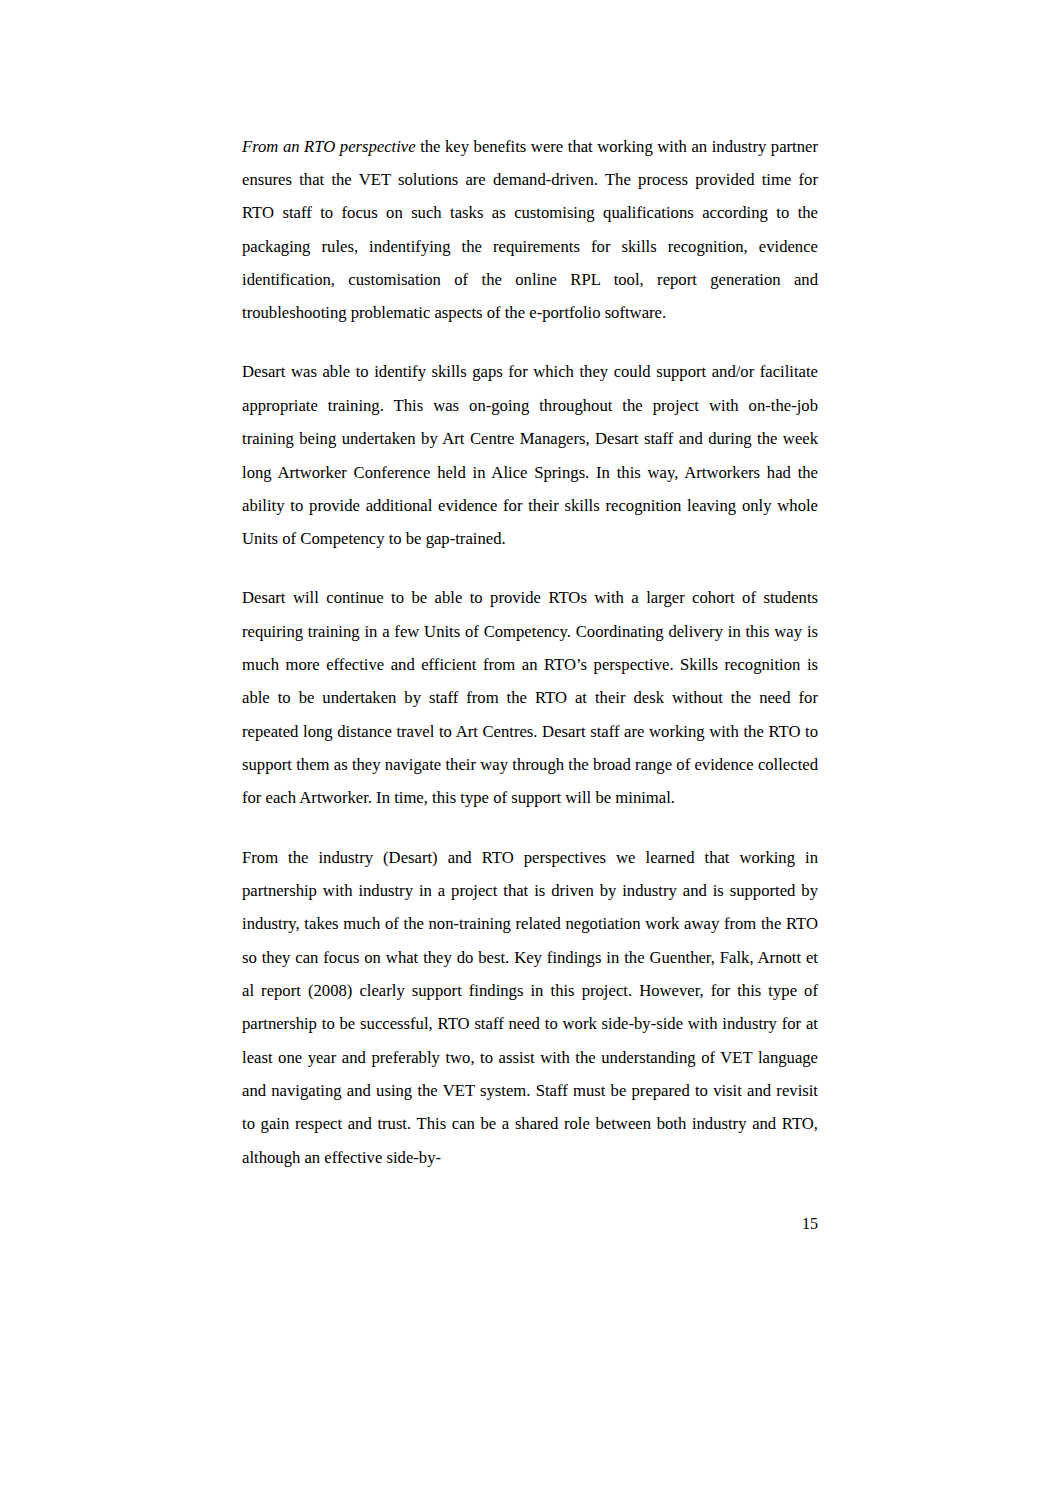From an RTO perspective the key benefits were that working with an industry partner ensures that the VET solutions are demand-driven. The process provided time for RTO staff to focus on such tasks as customising qualifications according to the packaging rules, indentifying the requirements for skills recognition, evidence identification, customisation of the online RPL tool, report generation and troubleshooting problematic aspects of the e-portfolio software.
Desart was able to identify skills gaps for which they could support and/or facilitate appropriate training. This was on-going throughout the project with on-the-job training being undertaken by Art Centre Managers, Desart staff and during the week long Artworker Conference held in Alice Springs. In this way, Artworkers had the ability to provide additional evidence for their skills recognition leaving only whole Units of Competency to be gap-trained.
Desart will continue to be able to provide RTOs with a larger cohort of students requiring training in a few Units of Competency. Coordinating delivery in this way is much more effective and efficient from an RTO’s perspective. Skills recognition is able to be undertaken by staff from the RTO at their desk without the need for repeated long distance travel to Art Centres. Desart staff are working with the RTO to support them as they navigate their way through the broad range of evidence collected for each Artworker. In time, this type of support will be minimal.
From the industry (Desart) and RTO perspectives we learned that working in partnership with industry in a project that is driven by industry and is supported by industry, takes much of the non-training related negotiation work away from the RTO so they can focus on what they do best. Key findings in the Guenther, Falk, Arnott et al report (2008) clearly support findings in this project. However, for this type of partnership to be successful, RTO staff need to work side-by-side with industry for at least one year and preferably two, to assist with the understanding of VET language and navigating and using the VET system. Staff must be prepared to visit and revisit to gain respect and trust. This can be a shared role between both industry and RTO, although an effective side-by-
15